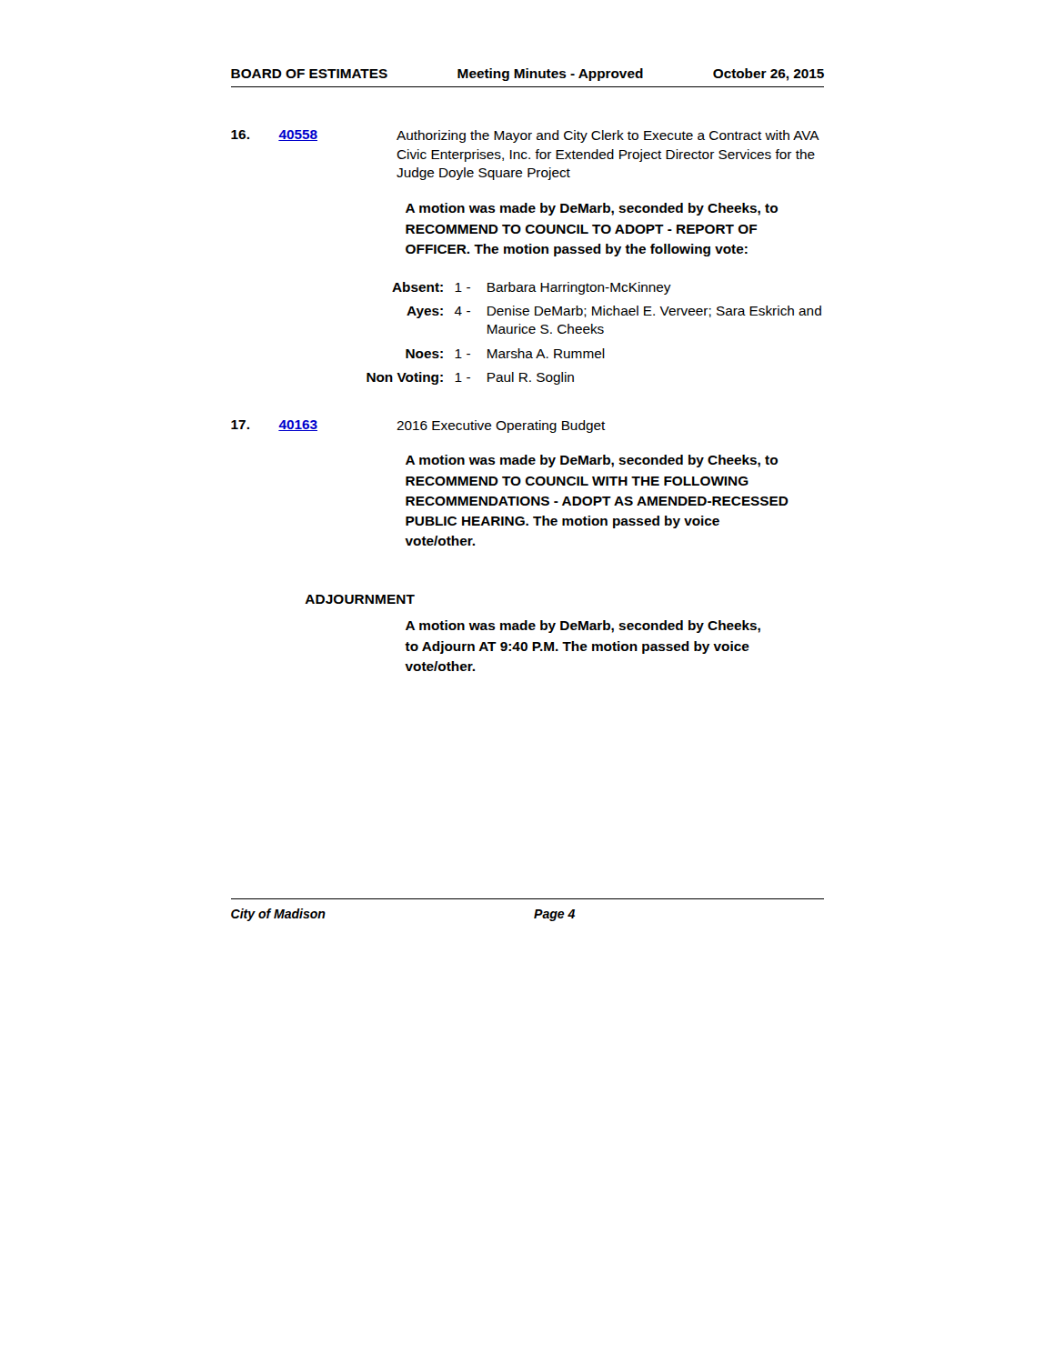BOARD OF ESTIMATES
Meeting Minutes - Approved
October 26, 2015
16.
40558
Authorizing the Mayor and City Clerk to Execute a Contract with AVA Civic Enterprises, Inc. for Extended Project Director Services for the Judge Doyle Square Project
A motion was made by DeMarb, seconded by Cheeks, to RECOMMEND TO COUNCIL TO ADOPT - REPORT OF OFFICER. The motion passed by the following vote:
| Absent: | 1 - | Barbara Harrington-McKinney |
| Ayes: | 4 - | Denise DeMarb; Michael E. Verveer; Sara Eskrich and Maurice S. Cheeks |
| Noes: | 1 - | Marsha A. Rummel |
| Non Voting: | 1 - | Paul R. Soglin |
17.
40163
2016 Executive Operating Budget
A motion was made by DeMarb, seconded by Cheeks, to RECOMMEND TO COUNCIL WITH THE FOLLOWING RECOMMENDATIONS - ADOPT AS AMENDED-RECESSED PUBLIC HEARING. The motion passed by voice vote/other.
ADJOURNMENT
A motion was made by DeMarb, seconded by Cheeks, to Adjourn AT 9:40 P.M. The motion passed by voice vote/other.
City of Madison
Page 4